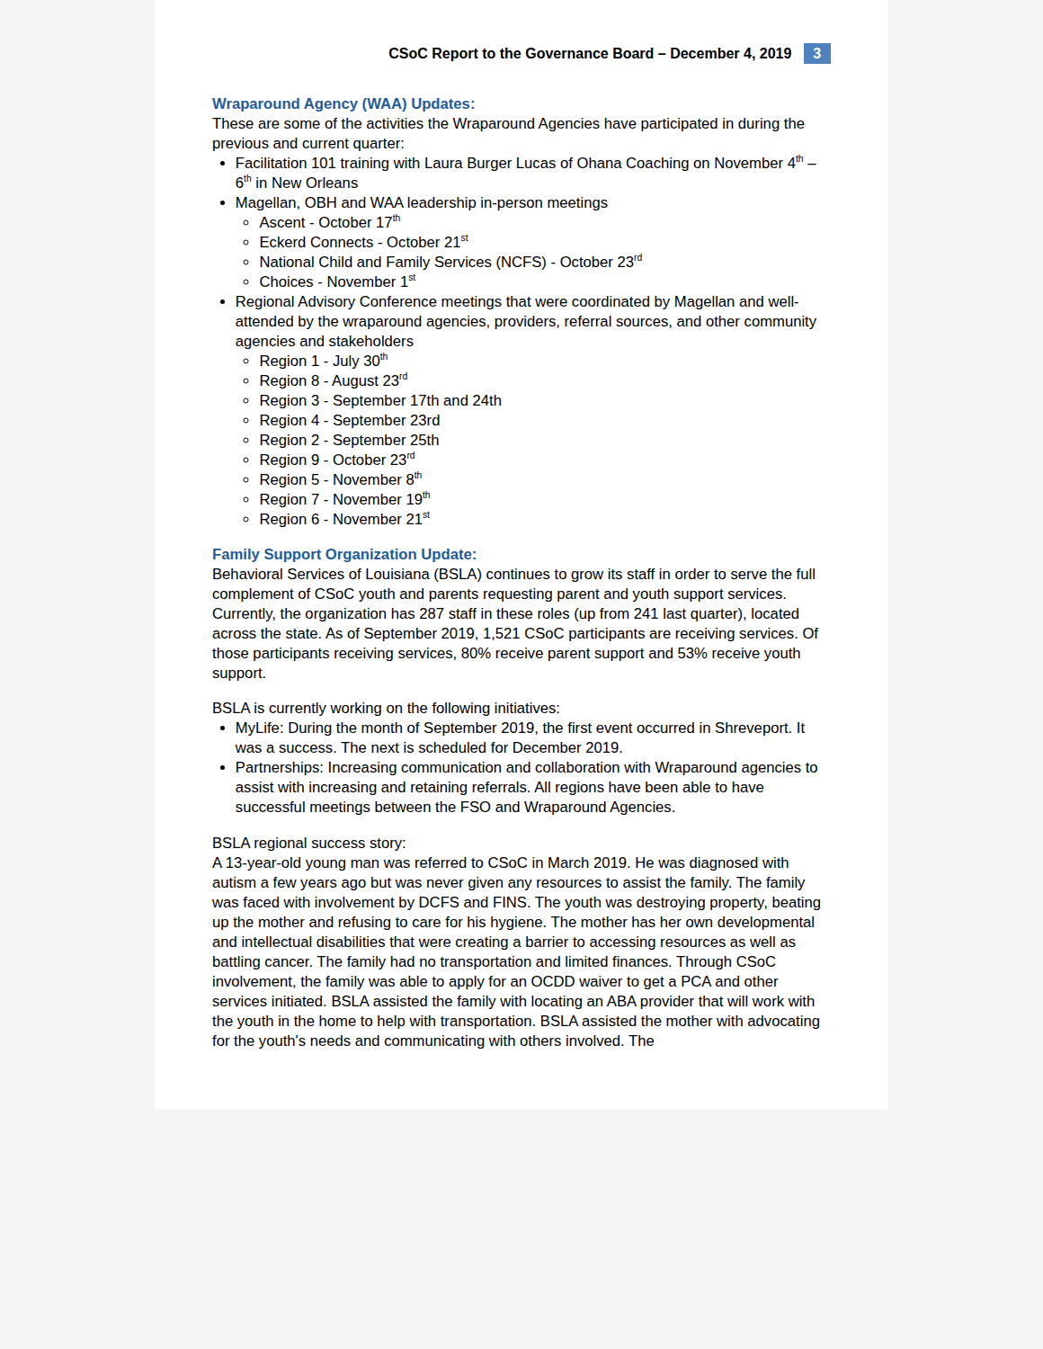CSoC Report to the Governance Board – December 4, 2019 3
Wraparound Agency (WAA) Updates:
These are some of the activities the Wraparound Agencies have participated in during the previous and current quarter:
Facilitation 101 training with Laura Burger Lucas of Ohana Coaching on November 4th – 6th in New Orleans
Magellan, OBH and WAA leadership in-person meetings
Ascent - October 17th
Eckerd Connects - October 21st
National Child and Family Services (NCFS) - October 23rd
Choices - November 1st
Regional Advisory Conference meetings that were coordinated by Magellan and well-attended by the wraparound agencies, providers, referral sources, and other community agencies and stakeholders
Region 1 - July 30th
Region 8 - August 23rd
Region 3 - September 17th and 24th
Region 4 - September 23rd
Region 2 - September 25th
Region 9 - October 23rd
Region 5 - November 8th
Region 7 - November 19th
Region 6 - November 21st
Family Support Organization Update:
Behavioral Services of Louisiana (BSLA) continues to grow its staff in order to serve the full complement of CSoC youth and parents requesting parent and youth support services. Currently, the organization has 287 staff in these roles (up from 241 last quarter), located across the state. As of September 2019, 1,521 CSoC participants are receiving services. Of those participants receiving services, 80% receive parent support and 53% receive youth support.
BSLA is currently working on the following initiatives:
MyLife: During the month of September 2019, the first event occurred in Shreveport. It was a success. The next is scheduled for December 2019.
Partnerships: Increasing communication and collaboration with Wraparound agencies to assist with increasing and retaining referrals. All regions have been able to have successful meetings between the FSO and Wraparound Agencies.
BSLA regional success story:
A 13-year-old young man was referred to CSoC in March 2019. He was diagnosed with autism a few years ago but was never given any resources to assist the family. The family was faced with involvement by DCFS and FINS. The youth was destroying property, beating up the mother and refusing to care for his hygiene. The mother has her own developmental and intellectual disabilities that were creating a barrier to accessing resources as well as battling cancer. The family had no transportation and limited finances. Through CSoC involvement, the family was able to apply for an OCDD waiver to get a PCA and other services initiated. BSLA assisted the family with locating an ABA provider that will work with the youth in the home to help with transportation. BSLA assisted the mother with advocating for the youth's needs and communicating with others involved. The